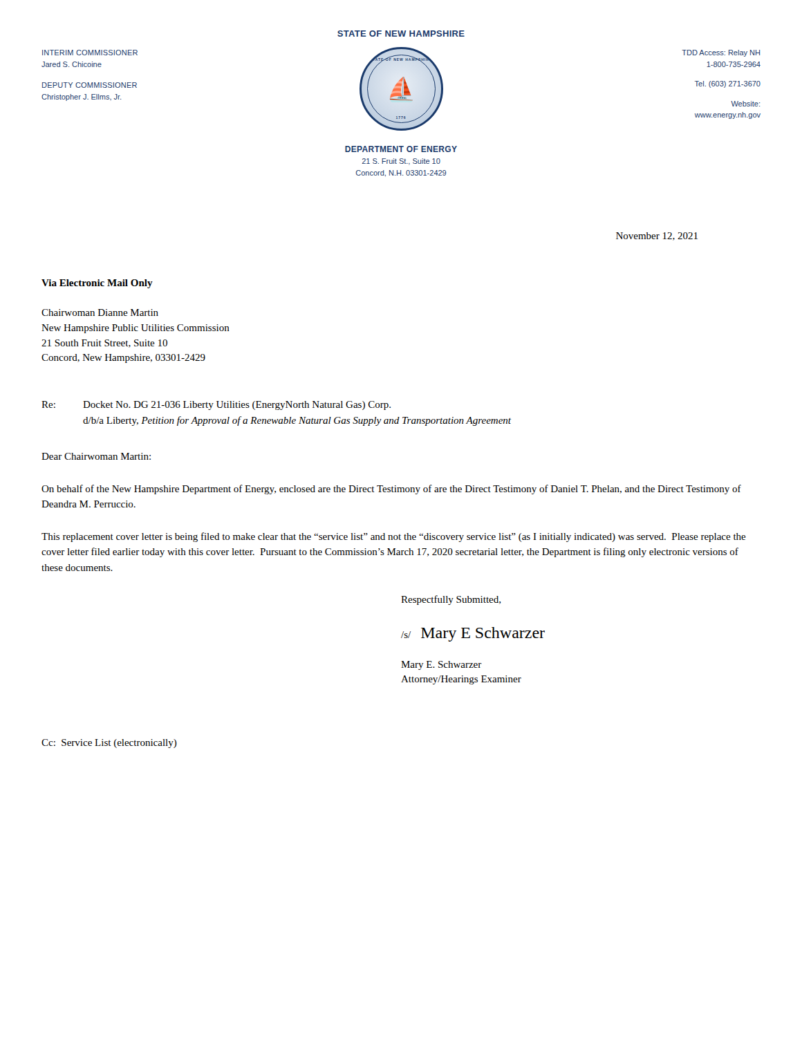STATE OF NEW HAMPSHIRE
INTERIM COMMISSIONER
Jared S. Chicoine
DEPUTY COMMISSIONER
Christopher J. Ellms, Jr.
STATE OF NEW HAMPSHIRE
⛵
1776
TDD Access: Relay NH
1-800-735-2964
Tel. (603) 271-3670
Website:
www.energy.nh.gov
DEPARTMENT OF ENERGY
21 S. Fruit St., Suite 10
Concord, N.H. 03301-2429
November 12, 2021
Via Electronic Mail Only
Chairwoman Dianne Martin
New Hampshire Public Utilities Commission
21 South Fruit Street, Suite 10
Concord, New Hampshire, 03301-2429
Re:
Docket No. DG 21-036 Liberty Utilities (EnergyNorth Natural Gas) Corp.
d/b/a Liberty, Petition for Approval of a Renewable Natural Gas Supply and Transportation Agreement
Dear Chairwoman Martin:
On behalf of the New Hampshire Department of Energy, enclosed are the Direct Testimony of are the Direct Testimony of Daniel T. Phelan, and the Direct Testimony of Deandra M. Perruccio.
This replacement cover letter is being filed to make clear that the “service list” and not the “discovery service list” (as I initially indicated) was served. Please replace the cover letter filed earlier today with this cover letter. Pursuant to the Commission’s March 17, 2020 secretarial letter, the Department is filing only electronic versions of these documents.
Respectfully Submitted,
/s/ Mary E Schwarzer
Mary E. Schwarzer
Attorney/Hearings Examiner
Cc: Service List (electronically)